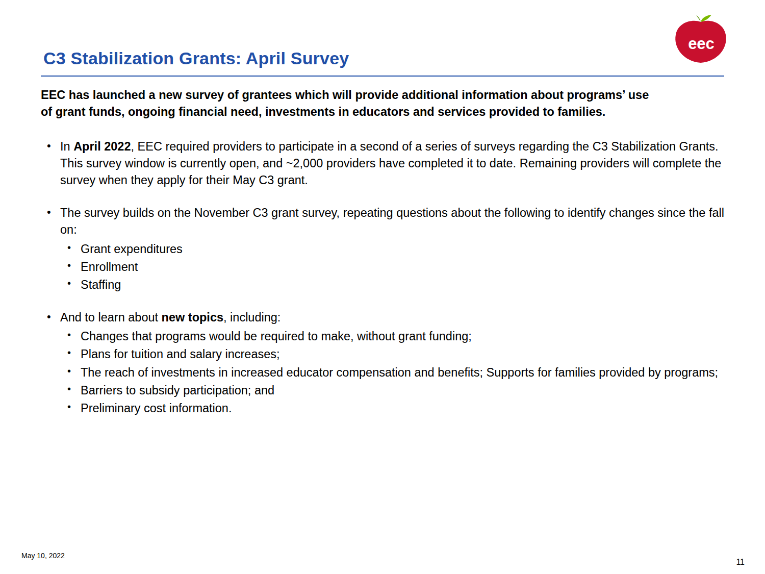eec
C3 Stabilization Grants: April Survey
EEC has launched a new survey of grantees which will provide additional information about programs’ use of grant funds, ongoing financial need, investments in educators and services provided to families.
In April 2022, EEC required providers to participate in a second of a series of surveys regarding the C3 Stabilization Grants. This survey window is currently open, and ~2,000 providers have completed it to date. Remaining providers will complete the survey when they apply for their May C3 grant.
The survey builds on the November C3 grant survey, repeating questions about the following to identify changes since the fall on:
Grant expenditures
Enrollment
Staffing
And to learn about new topics, including:
Changes that programs would be required to make, without grant funding;
Plans for tuition and salary increases;
The reach of investments in increased educator compensation and benefits; Supports for families provided by programs;
Barriers to subsidy participation; and
Preliminary cost information.
May 10, 2022
11